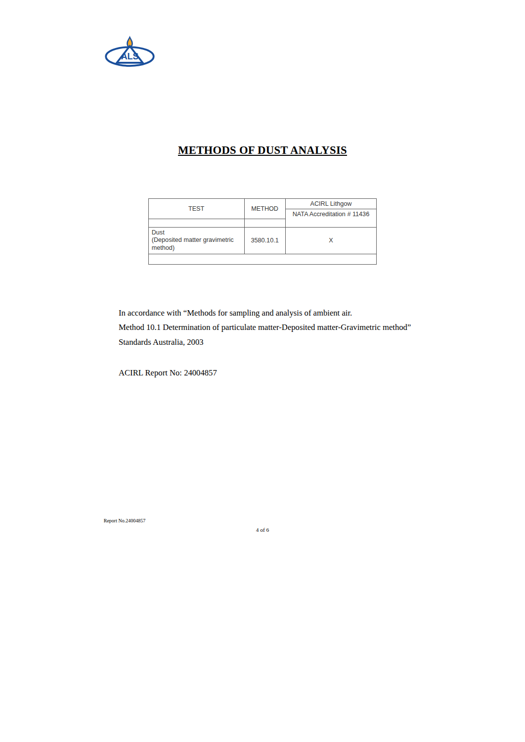ALS
METHODS OF DUST ANALYSIS
| TEST | METHOD | ACIRL Lithgow |
| NATA Accreditation # 11436 |
| Dust (Deposited matter gravimetric method) | 3580.10.1 | X |
In accordance with “Methods for sampling and analysis of ambient air.
Method 10.1 Determination of particulate matter-Deposited matter-Gravimetric method”
Standards Australia, 2003
ACIRL Report No: 24004857
Report No.24004857
4 of 6